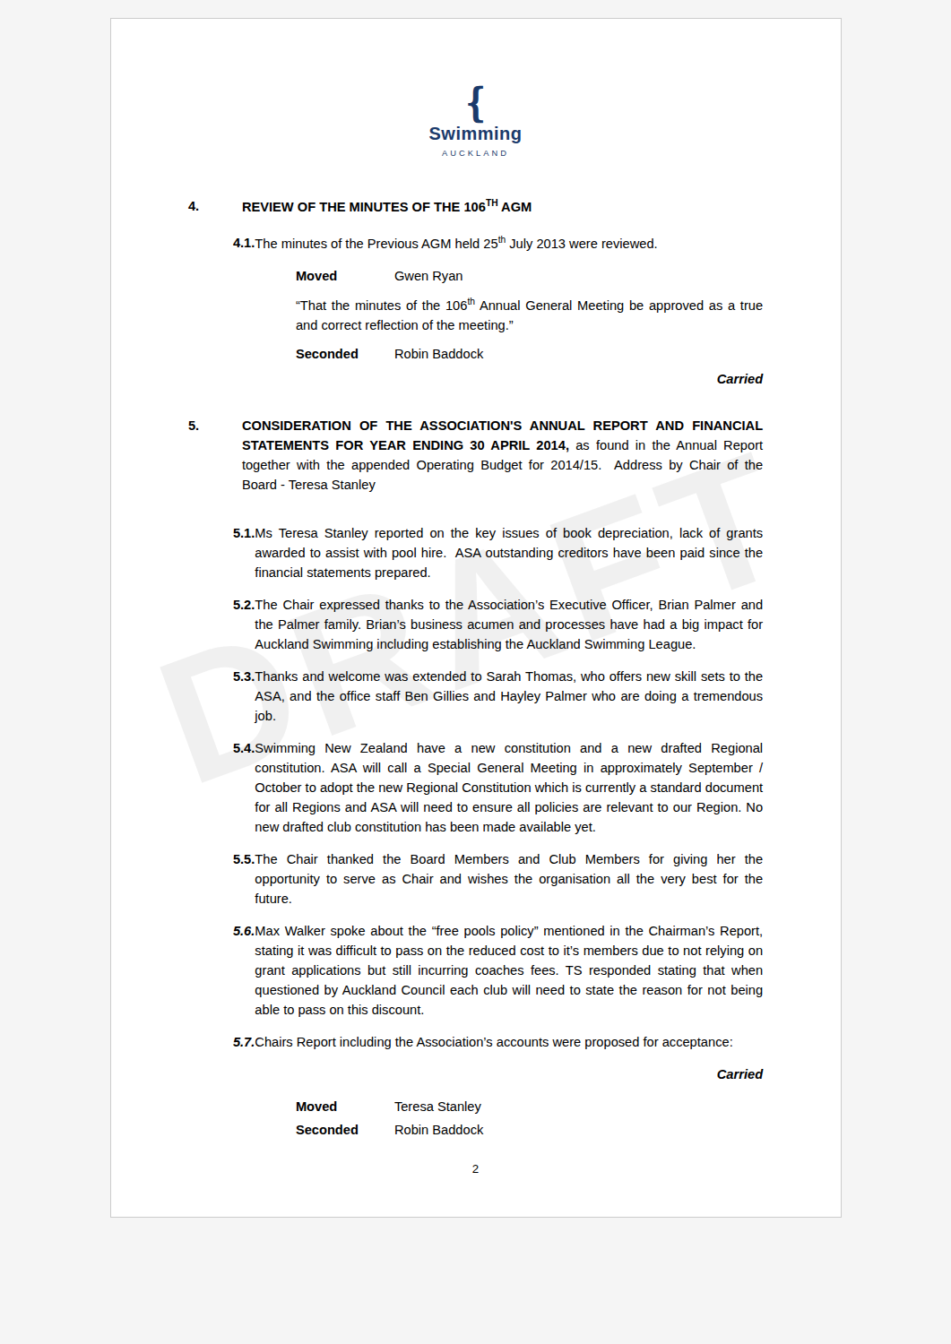DRAFT
❴
Swimming
AUCKLAND
4.
Review of the Minutes of the 106th AGM
4.1.
The minutes of the Previous AGM held 25th July 2013 were reviewed.
Moved
Gwen Ryan
“That the minutes of the 106th Annual General Meeting be approved as a true and correct reflection of the meeting.”
Seconded
Robin Baddock
Carried
5.
Consideration of the Association's Annual Report and Financial Statements for year ending 30 April 2014, as found in the Annual Report together with the appended Operating Budget for 2014/15. Address by Chair of the Board - Teresa Stanley
5.1.
Ms Teresa Stanley reported on the key issues of book depreciation, lack of grants awarded to assist with pool hire. ASA outstanding creditors have been paid since the financial statements prepared.
5.2.
The Chair expressed thanks to the Association’s Executive Officer, Brian Palmer and the Palmer family. Brian’s business acumen and processes have had a big impact for Auckland Swimming including establishing the Auckland Swimming League.
5.3.
Thanks and welcome was extended to Sarah Thomas, who offers new skill sets to the ASA, and the office staff Ben Gillies and Hayley Palmer who are doing a tremendous job.
5.4.
Swimming New Zealand have a new constitution and a new drafted Regional constitution. ASA will call a Special General Meeting in approximately September / October to adopt the new Regional Constitution which is currently a standard document for all Regions and ASA will need to ensure all policies are relevant to our Region. No new drafted club constitution has been made available yet.
5.5.
The Chair thanked the Board Members and Club Members for giving her the opportunity to serve as Chair and wishes the organisation all the very best for the future.
5.6.
Max Walker spoke about the “free pools policy” mentioned in the Chairman’s Report, stating it was difficult to pass on the reduced cost to it’s members due to not relying on grant applications but still incurring coaches fees. TS responded stating that when questioned by Auckland Council each club will need to state the reason for not being able to pass on this discount.
5.7.
Chairs Report including the Association’s accounts were proposed for acceptance:
Carried
Moved
Teresa Stanley
Seconded
Robin Baddock
2